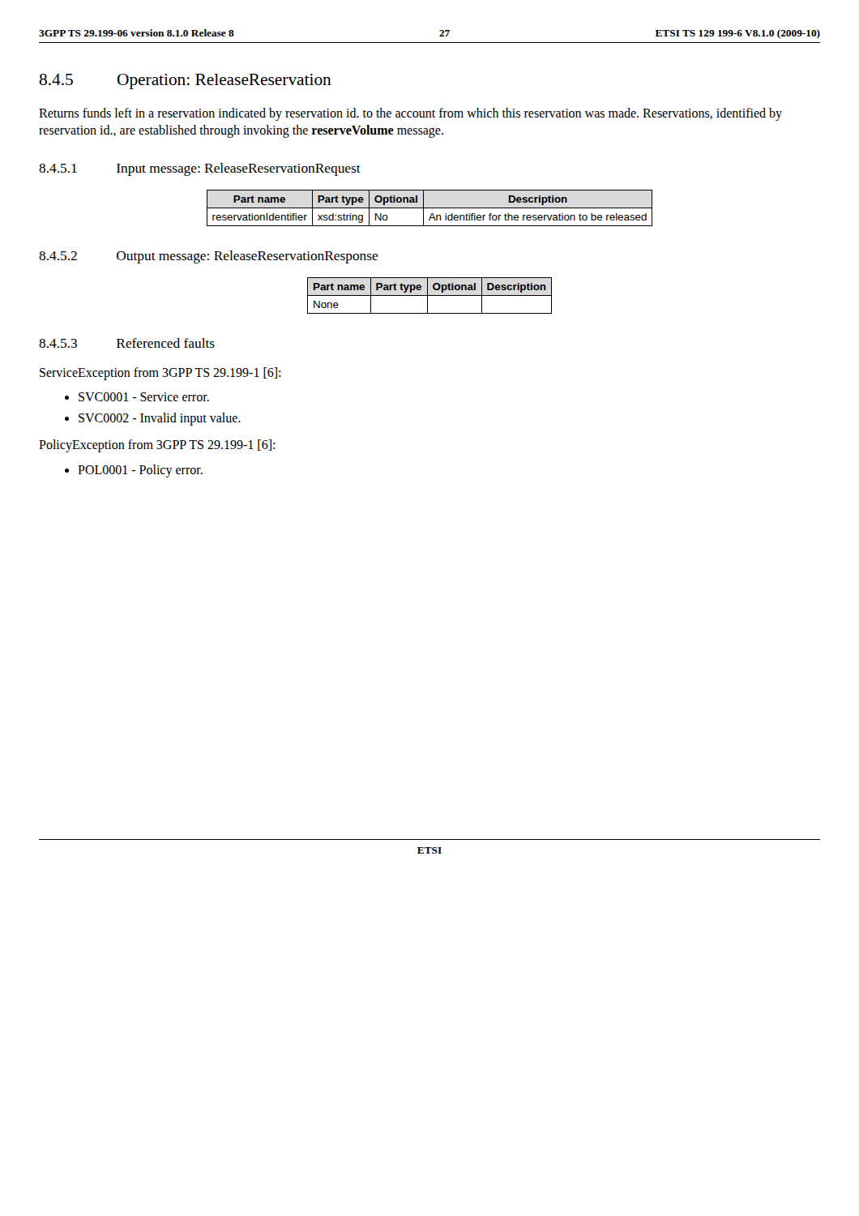3GPP TS 29.199-06 version 8.1.0 Release 8 27 ETSI TS 129 199-6 V8.1.0 (2009-10)
8.4.5 Operation: ReleaseReservation
Returns funds left in a reservation indicated by reservation id. to the account from which this reservation was made. Reservations, identified by reservation id., are established through invoking the reserveVolume message.
8.4.5.1 Input message: ReleaseReservationRequest
| Part name | Part type | Optional | Description |
| --- | --- | --- | --- |
| reservationIdentifier | xsd:string | No | An identifier for the reservation to be released |
8.4.5.2 Output message: ReleaseReservationResponse
| Part name | Part type | Optional | Description |
| --- | --- | --- | --- |
| None | | | |
8.4.5.3 Referenced faults
ServiceException from 3GPP TS 29.199-1 [6]:
SVC0001 - Service error.
SVC0002 - Invalid input value.
PolicyException from 3GPP TS 29.199-1 [6]:
POL0001 - Policy error.
ETSI